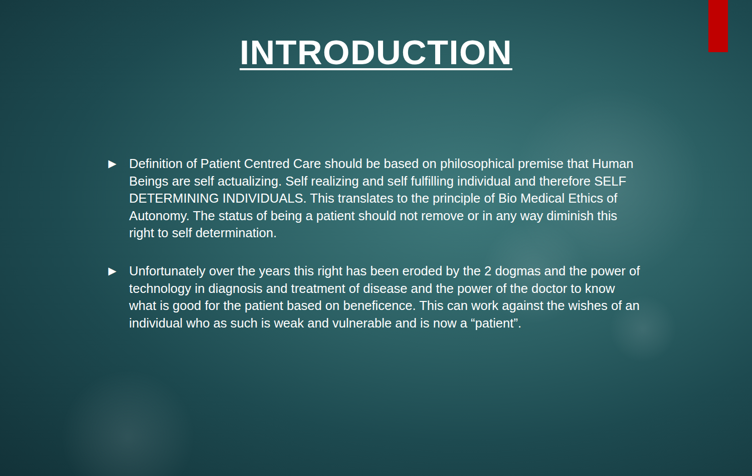INTRODUCTION
Definition of Patient Centred Care should be based on philosophical premise that Human Beings are self actualizing. Self realizing and self fulfilling individual and therefore SELF DETERMINING INDIVIDUALS. This translates to the principle of Bio Medical Ethics of Autonomy. The status of being a patient should not remove or in any way diminish this right to self determination.
Unfortunately over the years this right has been eroded by the 2 dogmas and the power of technology in diagnosis and treatment of disease and the power of the doctor to know what is good for the patient based on beneficence. This can work against the wishes of an individual who as such is weak and vulnerable and is now a “patient”.